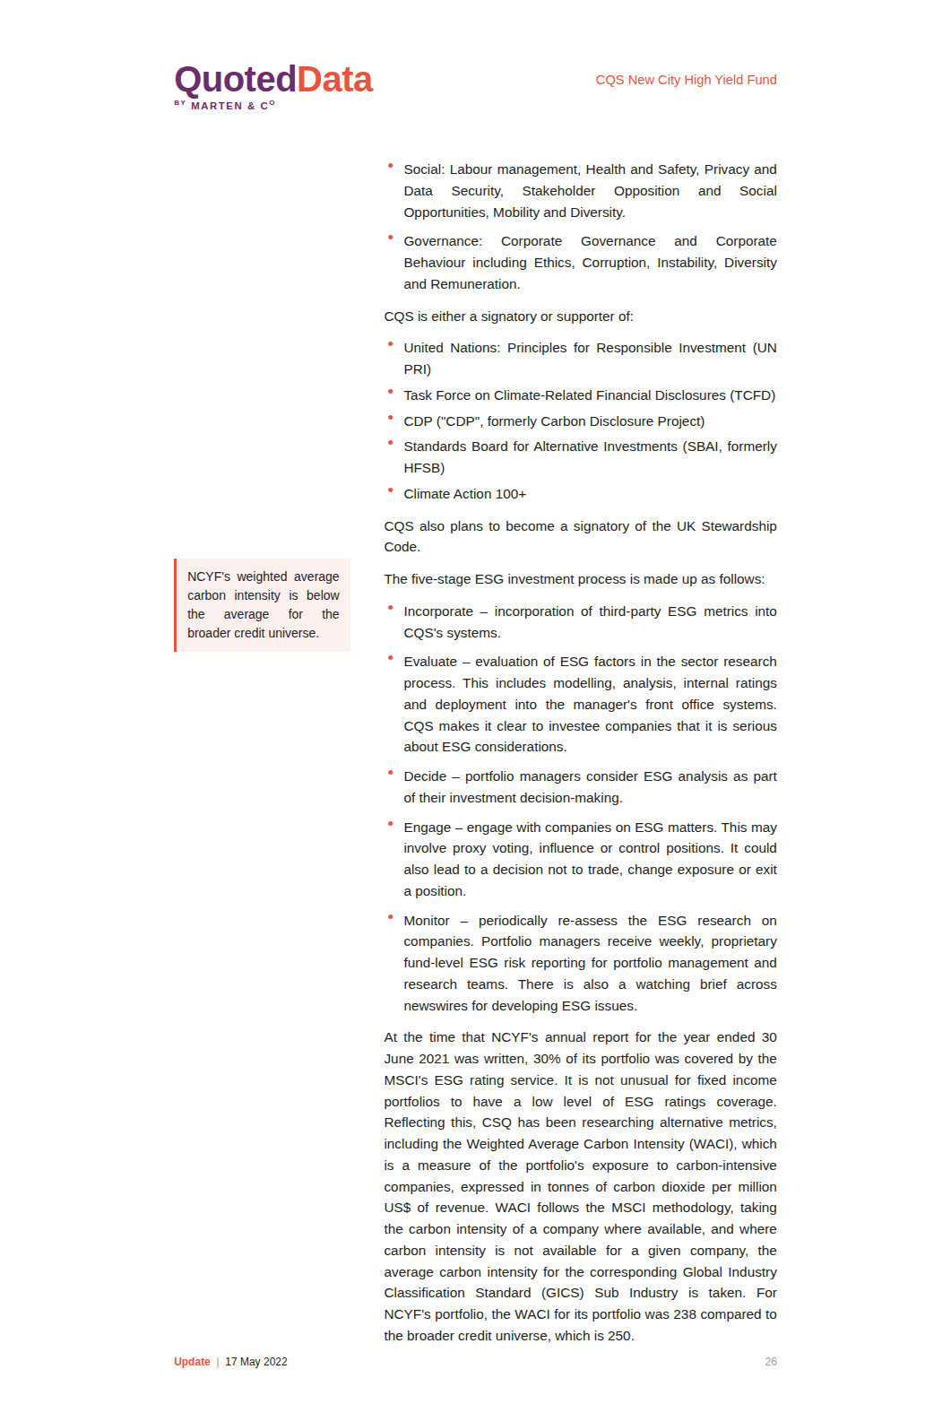Quoted Data
BY MARTEN & CO
CQS New City High Yield Fund
NCYF's weighted average carbon intensity is below the average for the broader credit universe.
Social: Labour management, Health and Safety, Privacy and Data Security, Stakeholder Opposition and Social Opportunities, Mobility and Diversity.
Governance: Corporate Governance and Corporate Behaviour including Ethics, Corruption, Instability, Diversity and Remuneration.
CQS is either a signatory or supporter of:
United Nations: Principles for Responsible Investment (UN PRI)
Task Force on Climate-Related Financial Disclosures (TCFD)
CDP ("CDP", formerly Carbon Disclosure Project)
Standards Board for Alternative Investments (SBAI, formerly HFSB)
Climate Action 100+
CQS also plans to become a signatory of the UK Stewardship Code.
The five-stage ESG investment process is made up as follows:
Incorporate – incorporation of third-party ESG metrics into CQS's systems.
Evaluate – evaluation of ESG factors in the sector research process. This includes modelling, analysis, internal ratings and deployment into the manager's front office systems. CQS makes it clear to investee companies that it is serious about ESG considerations.
Decide – portfolio managers consider ESG analysis as part of their investment decision-making.
Engage – engage with companies on ESG matters. This may involve proxy voting, influence or control positions. It could also lead to a decision not to trade, change exposure or exit a position.
Monitor – periodically re-assess the ESG research on companies. Portfolio managers receive weekly, proprietary fund-level ESG risk reporting for portfolio management and research teams. There is also a watching brief across newswires for developing ESG issues.
At the time that NCYF's annual report for the year ended 30 June 2021 was written, 30% of its portfolio was covered by the MSCI's ESG rating service. It is not unusual for fixed income portfolios to have a low level of ESG ratings coverage. Reflecting this, CSQ has been researching alternative metrics, including the Weighted Average Carbon Intensity (WACI), which is a measure of the portfolio's exposure to carbon-intensive companies, expressed in tonnes of carbon dioxide per million US$ of revenue. WACI follows the MSCI methodology, taking the carbon intensity of a company where available, and where carbon intensity is not available for a given company, the average carbon intensity for the corresponding Global Industry Classification Standard (GICS) Sub Industry is taken. For NCYF's portfolio, the WACI for its portfolio was 238 compared to the broader credit universe, which is 250.
Update | 17 May 2022
26